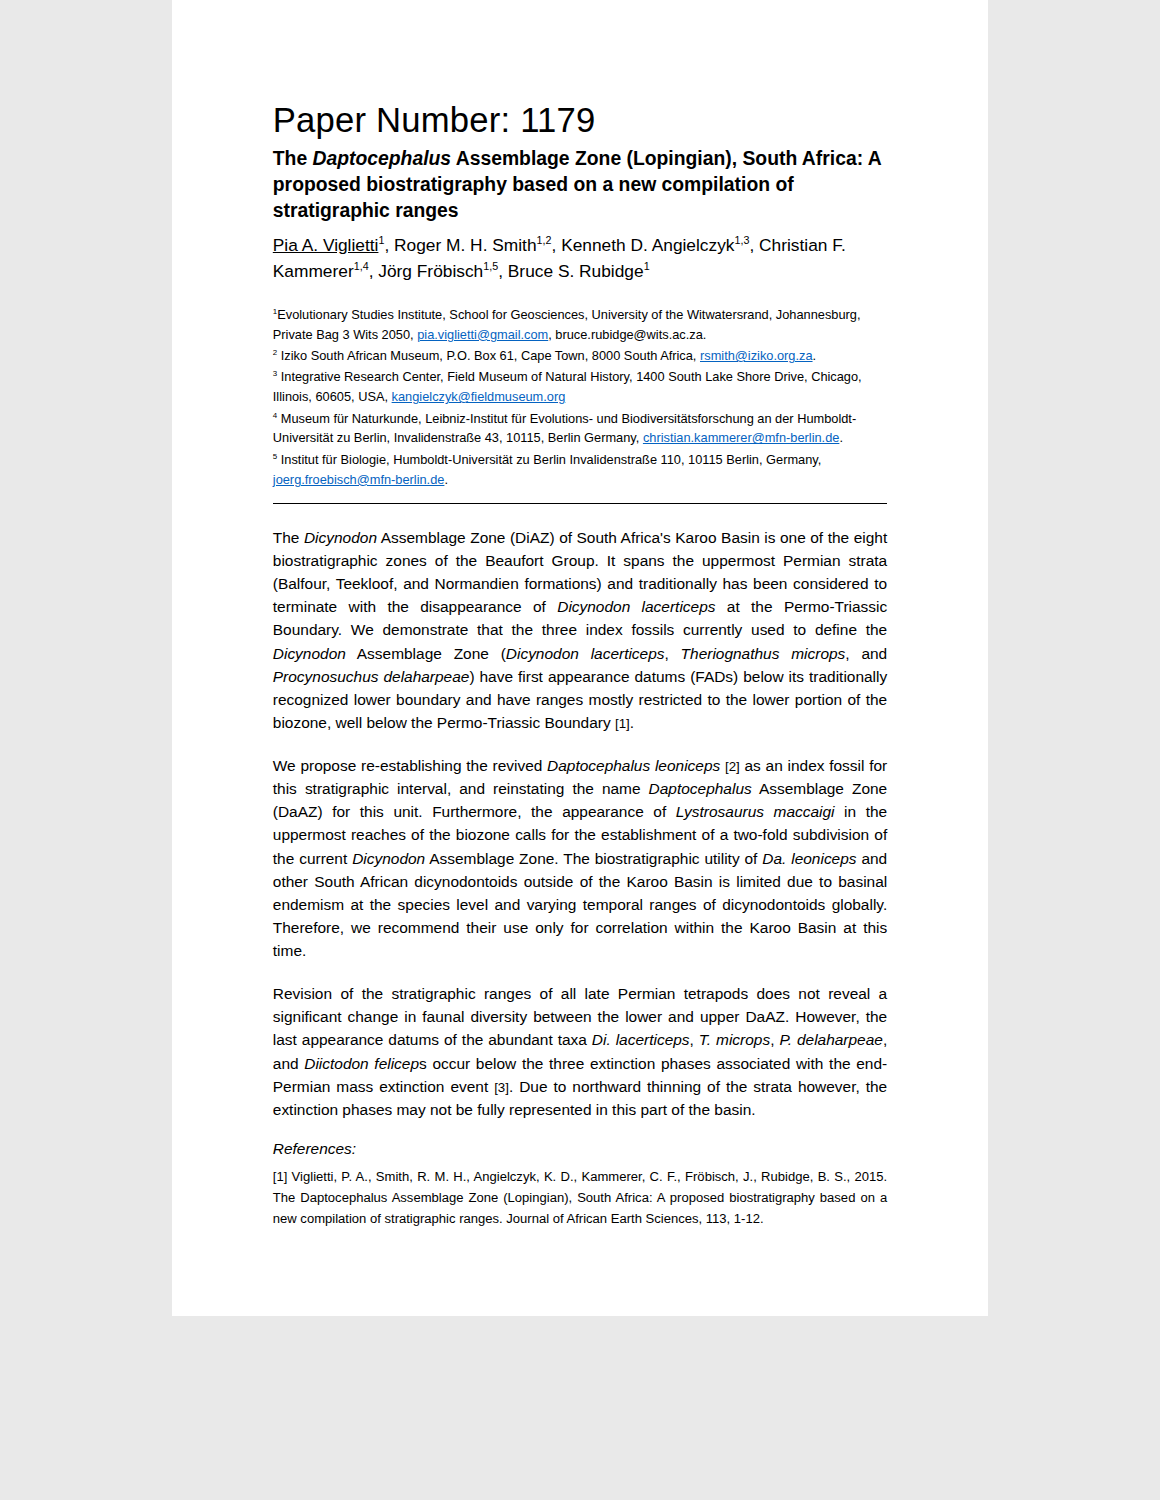Paper Number: 1179
The Daptocephalus Assemblage Zone (Lopingian), South Africa: A proposed biostratigraphy based on a new compilation of stratigraphic ranges
Pia A. Viglietti1, Roger M. H. Smith1,2, Kenneth D. Angielczyk1,3, Christian F. Kammerer1,4, Jörg Fröbisch1,5, Bruce S. Rubidge1
1Evolutionary Studies Institute, School for Geosciences, University of the Witwatersrand, Johannesburg, Private Bag 3 Wits 2050, pia.viglietti@gmail.com, bruce.rubidge@wits.ac.za.
2 Iziko South African Museum, P.O. Box 61, Cape Town, 8000 South Africa, rsmith@iziko.org.za.
3 Integrative Research Center, Field Museum of Natural History, 1400 South Lake Shore Drive, Chicago, Illinois, 60605, USA, kangielczyk@fieldmuseum.org
4 Museum für Naturkunde, Leibniz-Institut für Evolutions- und Biodiversitätsforschung an der Humboldt-Universität zu Berlin, Invalidenstraße 43, 10115, Berlin Germany, christian.kammerer@mfn-berlin.de.
5 Institut für Biologie, Humboldt-Universität zu Berlin Invalidenstraße 110, 10115 Berlin, Germany, joerg.froebisch@mfn-berlin.de.
The Dicynodon Assemblage Zone (DiAZ) of South Africa's Karoo Basin is one of the eight biostratigraphic zones of the Beaufort Group. It spans the uppermost Permian strata (Balfour, Teekloof, and Normandien formations) and traditionally has been considered to terminate with the disappearance of Dicynodon lacerticeps at the Permo-Triassic Boundary. We demonstrate that the three index fossils currently used to define the Dicynodon Assemblage Zone (Dicynodon lacerticeps, Theriognathus microps, and Procynosuchus delaharpeae) have first appearance datums (FADs) below its traditionally recognized lower boundary and have ranges mostly restricted to the lower portion of the biozone, well below the Permo-Triassic Boundary [1].
We propose re-establishing the revived Daptocephalus leoniceps [2] as an index fossil for this stratigraphic interval, and reinstating the name Daptocephalus Assemblage Zone (DaAZ) for this unit. Furthermore, the appearance of Lystrosaurus maccaigi in the uppermost reaches of the biozone calls for the establishment of a two-fold subdivision of the current Dicynodon Assemblage Zone. The biostratigraphic utility of Da. leoniceps and other South African dicynodontoids outside of the Karoo Basin is limited due to basinal endemism at the species level and varying temporal ranges of dicynodontoids globally. Therefore, we recommend their use only for correlation within the Karoo Basin at this time.
Revision of the stratigraphic ranges of all late Permian tetrapods does not reveal a significant change in faunal diversity between the lower and upper DaAZ. However, the last appearance datums of the abundant taxa Di. lacerticeps, T. microps, P. delaharpeae, and Diictodon feliceps occur below the three extinction phases associated with the end-Permian mass extinction event [3]. Due to northward thinning of the strata however, the extinction phases may not be fully represented in this part of the basin.
References:
[1] Viglietti, P. A., Smith, R. M. H., Angielczyk, K. D., Kammerer, C. F., Fröbisch, J., Rubidge, B. S., 2015. The Daptocephalus Assemblage Zone (Lopingian), South Africa: A proposed biostratigraphy based on a new compilation of stratigraphic ranges. Journal of African Earth Sciences, 113, 1-12.